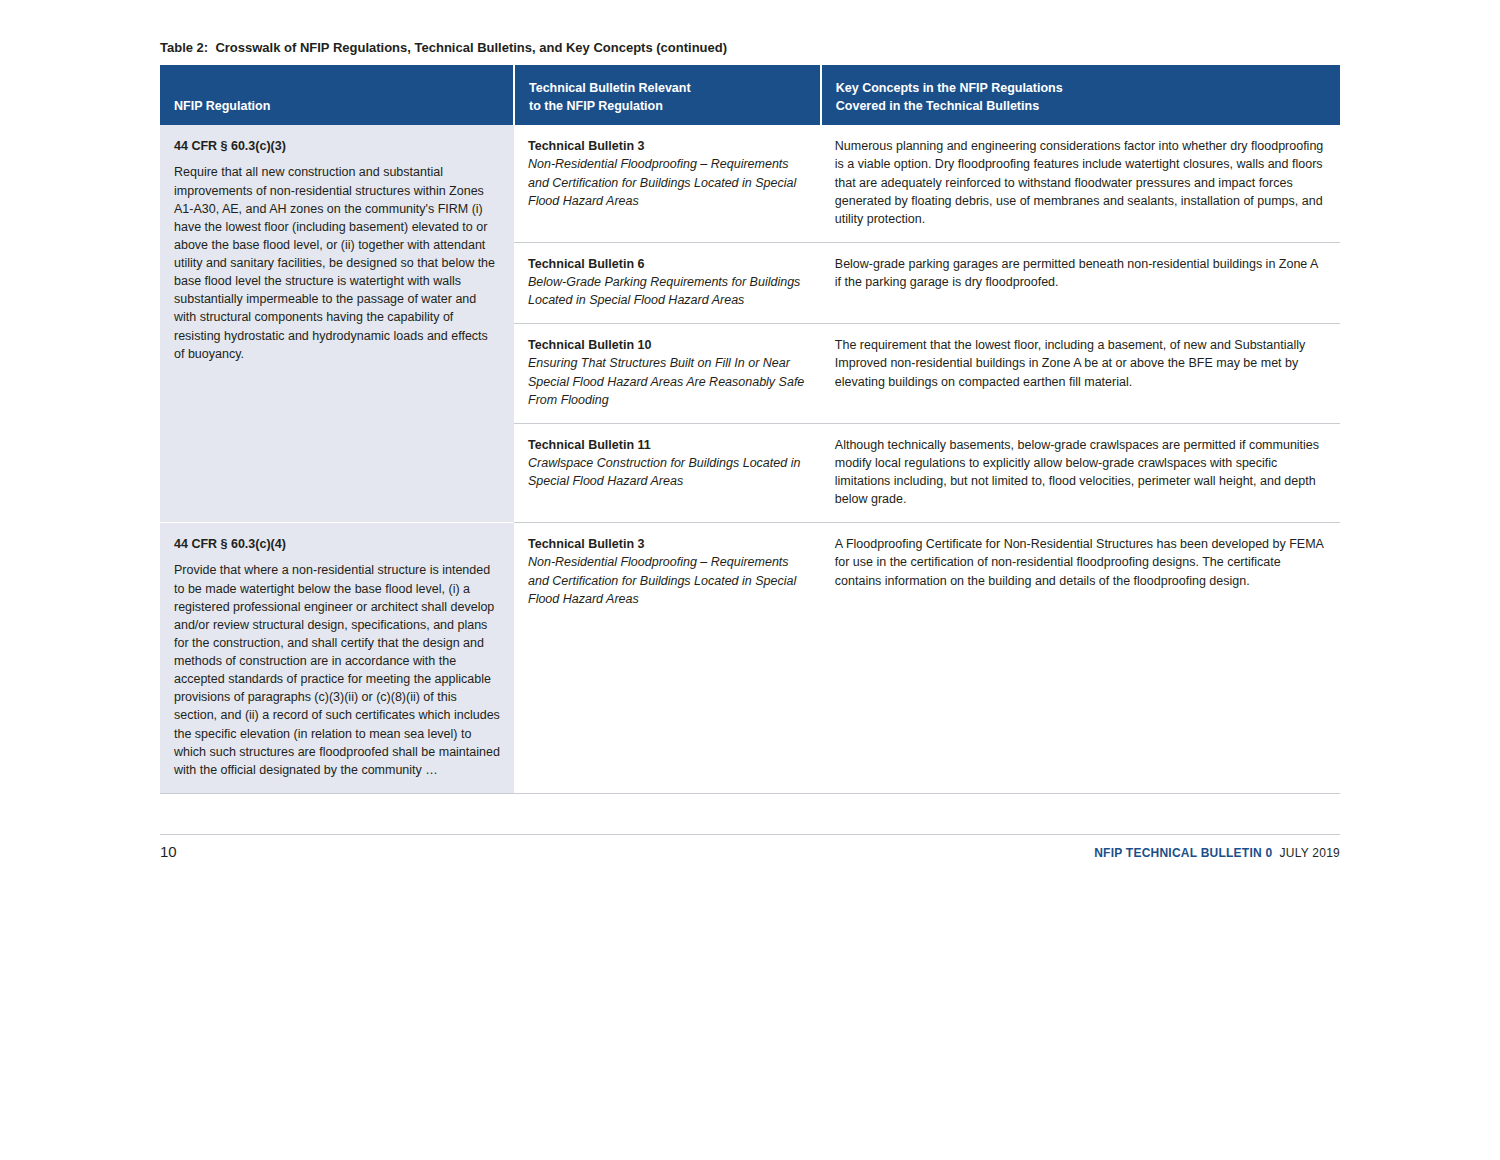Table 2: Crosswalk of NFIP Regulations, Technical Bulletins, and Key Concepts (continued)
| NFIP Regulation | Technical Bulletin Relevant to the NFIP Regulation | Key Concepts in the NFIP Regulations Covered in the Technical Bulletins |
| --- | --- | --- |
| 44 CFR § 60.3(c)(3) Require that all new construction and substantial improvements of non-residential structures within Zones A1-A30, AE, and AH zones on the community's FIRM (i) have the lowest floor (including basement) elevated to or above the base flood level, or (ii) together with attendant utility and sanitary facilities, be designed so that below the base flood level the structure is watertight with walls substantially impermeable to the passage of water and with structural components having the capability of resisting hydrostatic and hydrodynamic loads and effects of buoyancy. | Technical Bulletin 3 Non-Residential Floodproofing – Requirements and Certification for Buildings Located in Special Flood Hazard Areas | Numerous planning and engineering considerations factor into whether dry floodproofing is a viable option. Dry floodproofing features include watertight closures, walls and floors that are adequately reinforced to withstand floodwater pressures and impact forces generated by floating debris, use of membranes and sealants, installation of pumps, and utility protection. |
| Technical Bulletin 6 Below-Grade Parking Requirements for Buildings Located in Special Flood Hazard Areas | Below-grade parking garages are permitted beneath non-residential buildings in Zone A if the parking garage is dry floodproofed. |
| Technical Bulletin 10 Ensuring That Structures Built on Fill In or Near Special Flood Hazard Areas Are Reasonably Safe From Flooding | The requirement that the lowest floor, including a basement, of new and Substantially Improved non-residential buildings in Zone A be at or above the BFE may be met by elevating buildings on compacted earthen fill material. |
| Technical Bulletin 11 Crawlspace Construction for Buildings Located in Special Flood Hazard Areas | Although technically basements, below-grade crawlspaces are permitted if communities modify local regulations to explicitly allow below-grade crawlspaces with specific limitations including, but not limited to, flood velocities, perimeter wall height, and depth below grade. |
| 44 CFR § 60.3(c)(4) Provide that where a non-residential structure is intended to be made watertight below the base flood level, (i) a registered professional engineer or architect shall develop and/or review structural design, specifications, and plans for the construction, and shall certify that the design and methods of construction are in accordance with the accepted standards of practice for meeting the applicable provisions of paragraphs (c)(3)(ii) or (c)(8)(ii) of this section, and (ii) a record of such certificates which includes the specific elevation (in relation to mean sea level) to which such structures are floodproofed shall be maintained with the official designated by the community … | Technical Bulletin 3 Non-Residential Floodproofing – Requirements and Certification for Buildings Located in Special Flood Hazard Areas | A Floodproofing Certificate for Non-Residential Structures has been developed by FEMA for use in the certification of non-residential floodproofing designs. The certificate contains information on the building and details of the floodproofing design. |
10
NFIP TECHNICAL BULLETIN 0 JULY 2019